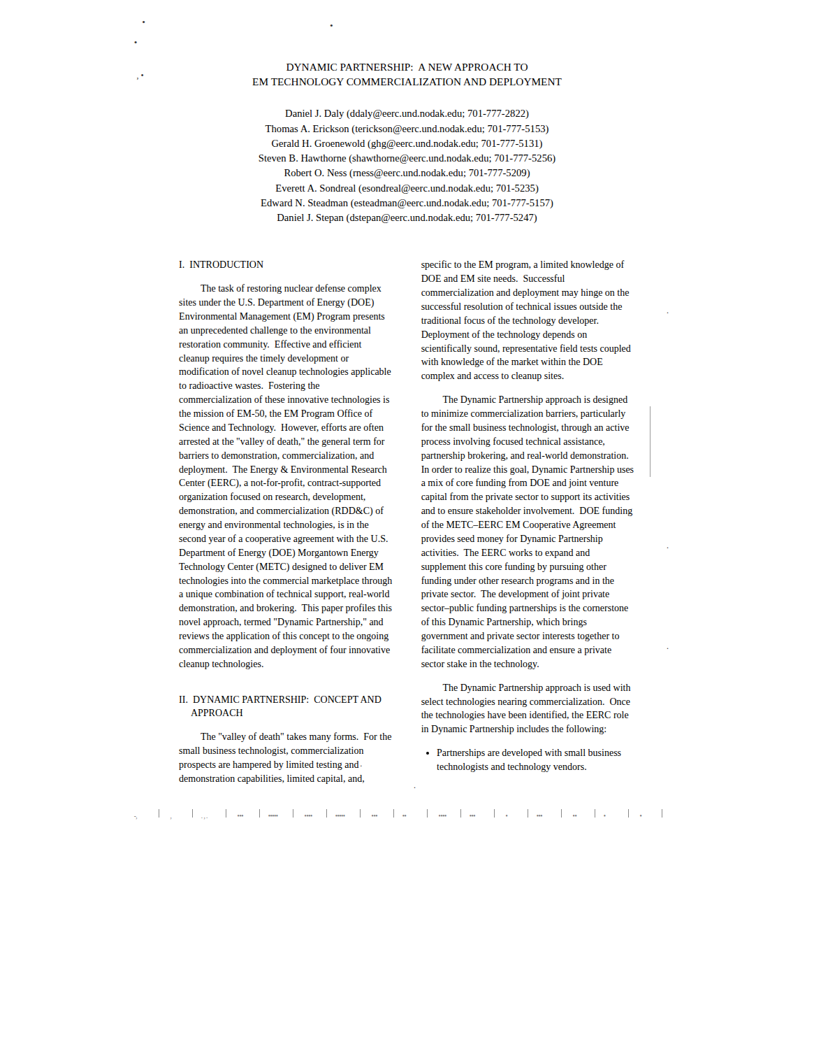•
•
•
, •
.
.
.
.
.
DYNAMIC PARTNERSHIP: A NEW APPROACH TO
EM TECHNOLOGY COMMERCIALIZATION AND DEPLOYMENT
Daniel J. Daly (ddaly@eerc.und.nodak.edu; 701-777-2822)
Thomas A. Erickson (terickson@eerc.und.nodak.edu; 701-777-5153)
Gerald H. Groenewold (ghg@eerc.und.nodak.edu; 701-777-5131)
Steven B. Hawthorne (shawthorne@eerc.und.nodak.edu; 701-777-5256)
Robert O. Ness (rness@eerc.und.nodak.edu; 701-777-5209)
Everett A. Sondreal (esondreal@eerc.und.nodak.edu; 701-5235)
Edward N. Steadman (esteadman@eerc.und.nodak.edu; 701-777-5157)
Daniel J. Stepan (dstepan@eerc.und.nodak.edu; 701-777-5247)
I. INTRODUCTION
The task of restoring nuclear defense complex sites under the U.S. Department of Energy (DOE) Environmental Management (EM) Program presents an unprecedented challenge to the environmental restoration community. Effective and efficient cleanup requires the timely development or modification of novel cleanup technologies applicable to radioactive wastes. Fostering the commercialization of these innovative technologies is the mission of EM-50, the EM Program Office of Science and Technology. However, efforts are often arrested at the "valley of death," the general term for barriers to demonstration, commercialization, and deployment. The Energy & Environmental Research Center (EERC), a not-for-profit, contract-supported organization focused on research, development, demonstration, and commercialization (RDD&C) of energy and environmental technologies, is in the second year of a cooperative agreement with the U.S. Department of Energy (DOE) Morgantown Energy Technology Center (METC) designed to deliver EM technologies into the commercial marketplace through a unique combination of technical support, real-world demonstration, and brokering. This paper profiles this novel approach, termed "Dynamic Partnership," and reviews the application of this concept to the ongoing commercialization and deployment of four innovative cleanup technologies.
II. DYNAMIC PARTNERSHIP: CONCEPT AND
APPROACH
The "valley of death" takes many forms. For the small business technologist, commercialization prospects are hampered by limited testing and demonstration capabilities, limited capital, and, specific to the EM program, a limited knowledge of DOE and EM site needs. Successful commercialization and deployment may hinge on the successful resolution of technical issues outside the traditional focus of the technology developer. Deployment of the technology depends on scientifically sound, representative field tests coupled with knowledge of the market within the DOE complex and access to cleanup sites.
The Dynamic Partnership approach is designed to minimize commercialization barriers, particularly for the small business technologist, through an active process involving focused technical assistance, partnership brokering, and real-world demonstration. In order to realize this goal, Dynamic Partnership uses a mix of core funding from DOE and joint venture capital from the private sector to support its activities and to ensure stakeholder involvement. DOE funding of the METC–EERC EM Cooperative Agreement provides seed money for Dynamic Partnership activities. The EERC works to expand and supplement this core funding by pursuing other funding under other research programs and in the private sector. The development of joint private sector–public funding partnerships is the cornerstone of this Dynamic Partnership, which brings government and private sector interests together to facilitate commercialization and ensure a private sector stake in the technology.
The Dynamic Partnership approach is used with select technologies nearing commercialization. Once the technologies have been identified, the EERC role in Dynamic Partnership includes the following:
Partnerships are developed with small business technologists and technology vendors.
-, , . , . ••• ••••• •••• ••••• ••• •• •••• ••• • ••• •• • •